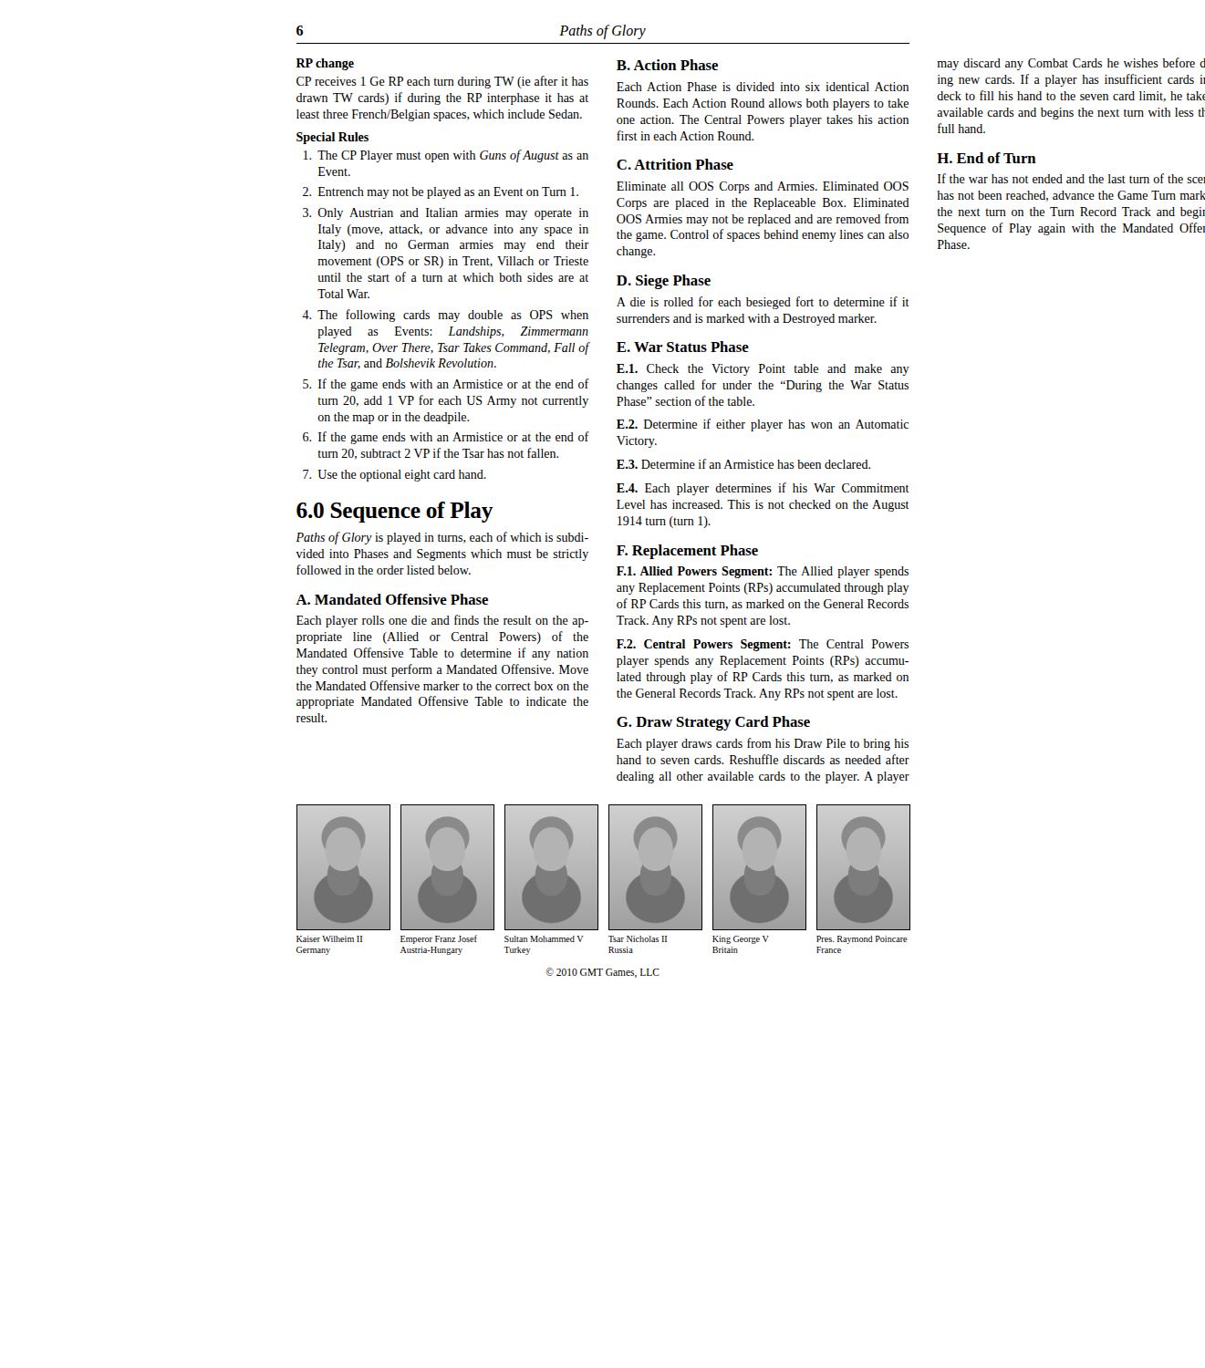6
Paths of Glory
RP change
CP receives 1 Ge RP each turn during TW (ie after it has drawn TW cards) if during the RP interphase it has at least three French/Belgian spaces, which include Sedan.
Special Rules
The CP Player must open with Guns of August as an Event.
Entrench may not be played as an Event on Turn 1.
Only Austrian and Italian armies may operate in Italy (move, attack, or advance into any space in Italy) and no German armies may end their movement (OPS or SR) in Trent, Villach or Trieste until the start of a turn at which both sides are at Total War.
The following cards may double as OPS when played as Events: Landships, Zimmermann Telegram, Over There, Tsar Takes Command, Fall of the Tsar, and Bolshevik Revolution.
If the game ends with an Armistice or at the end of turn 20, add 1 VP for each US Army not currently on the map or in the deadpile.
If the game ends with an Armistice or at the end of turn 20, subtract 2 VP if the Tsar has not fallen.
Use the optional eight card hand.
6.0 Sequence of Play
Paths of Glory is played in turns, each of which is subdivided into Phases and Segments which must be strictly followed in the order listed below.
A. Mandated Offensive Phase
Each player rolls one die and finds the result on the appropriate line (Allied or Central Powers) of the Mandated Offensive Table to determine if any nation they control must perform a Mandated Offensive. Move the Mandated Offensive marker to the correct box on the appropriate Mandated Offensive Table to indicate the result.
B. Action Phase
Each Action Phase is divided into six identical Action Rounds. Each Action Round allows both players to take one action. The Central Powers player takes his action first in each Action Round.
C. Attrition Phase
Eliminate all OOS Corps and Armies. Eliminated OOS Corps are placed in the Replaceable Box. Eliminated OOS Armies may not be replaced and are removed from the game. Control of spaces behind enemy lines can also change.
D. Siege Phase
A die is rolled for each besieged fort to determine if it surrenders and is marked with a Destroyed marker.
E. War Status Phase
E.1. Check the Victory Point table and make any changes called for under the “During the War Status Phase” section of the table.
E.2. Determine if either player has won an Automatic Victory.
E.3. Determine if an Armistice has been declared.
E.4. Each player determines if his War Commitment Level has increased. This is not checked on the August 1914 turn (turn 1).
F. Replacement Phase
F.1. Allied Powers Segment: The Allied player spends any Replacement Points (RPs) accumulated through play of RP Cards this turn, as marked on the General Records Track. Any RPs not spent are lost.
F.2. Central Powers Segment: The Central Powers player spends any Replacement Points (RPs) accumulated through play of RP Cards this turn, as marked on the General Records Track. Any RPs not spent are lost.
G. Draw Strategy Card Phase
Each player draws cards from his Draw Pile to bring his hand to seven cards. Reshuffle discards as needed after dealing all other available cards to the player. A player may discard any Combat Cards he wishes before drawing new cards. If a player has insufficient cards in his deck to fill his hand to the seven card limit, he takes all available cards and begins the next turn with less than a full hand.
H. End of Turn
If the war has not ended and the last turn of the scenario has not been reached, advance the Game Turn marker to the next turn on the Turn Record Track and begin the Sequence of Play again with the Mandated Offensive Phase.
Kaiser Wilheim II
Germany
Emperor Franz Josef
Austria-Hungary
Sultan Mohammed V
Turkey
Tsar Nicholas II
Russia
King George V
Britain
Pres. Raymond Poincare
France
© 2010 GMT Games, LLC